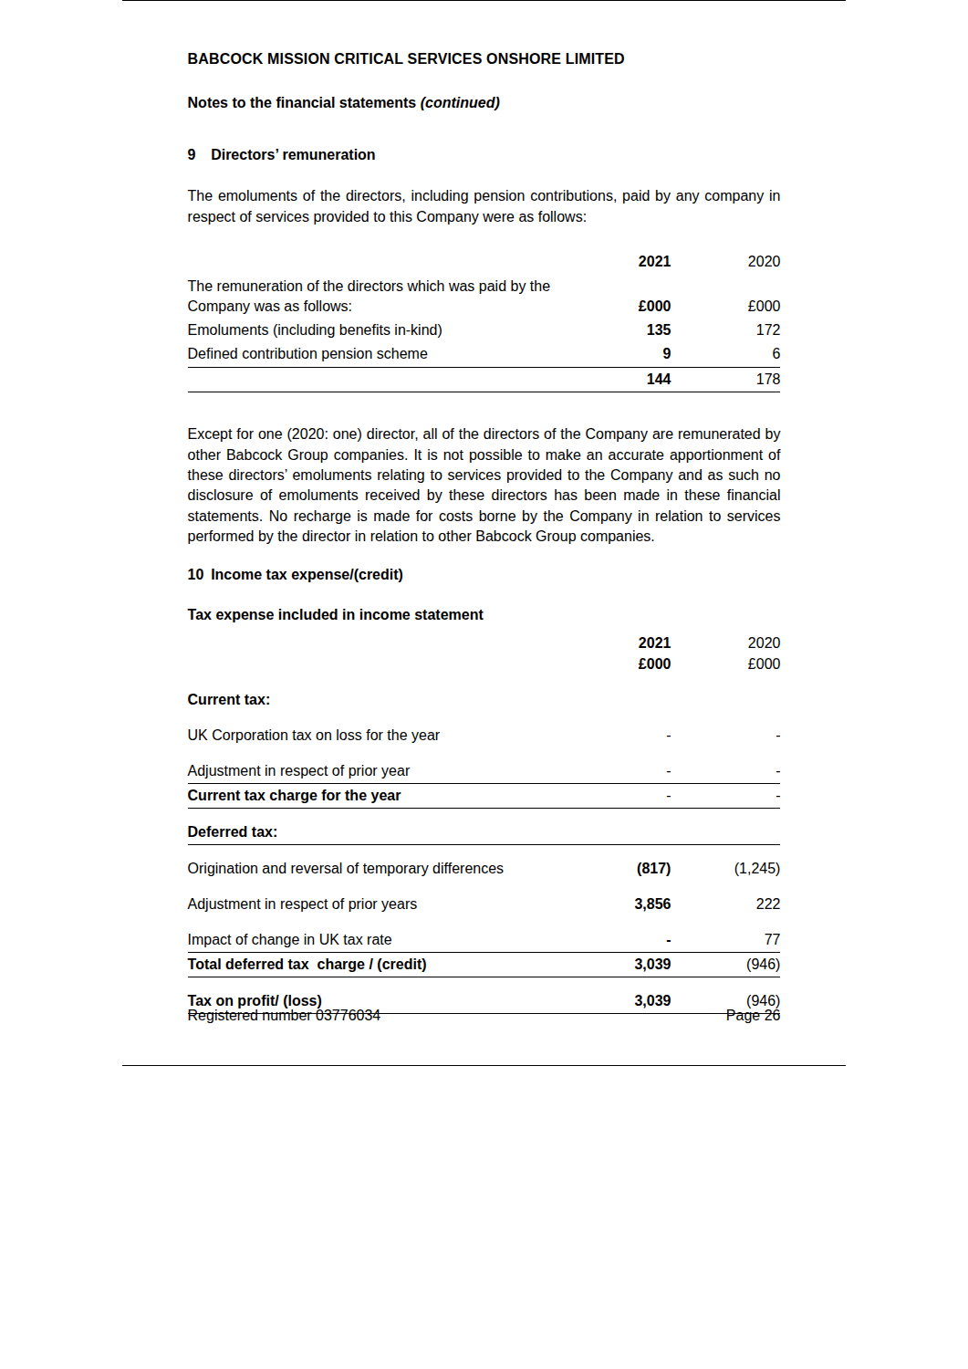BABCOCK MISSION CRITICAL SERVICES ONSHORE LIMITED
Notes to the financial statements (continued)
9 Directors’ remuneration
The emoluments of the directors, including pension contributions, paid by any company in respect of services provided to this Company were as follows:
| | 2021 | 2020 |
| The remuneration of the directors which was paid by the Company was as follows: | £000 | £000 |
| Emoluments (including benefits in-kind) | 135 | 172 |
| Defined contribution pension scheme | 9 | 6 |
| | 144 | 178 |
Except for one (2020: one) director, all of the directors of the Company are remunerated by other Babcock Group companies. It is not possible to make an accurate apportionment of these directors’ emoluments relating to services provided to the Company and as such no disclosure of emoluments received by these directors has been made in these financial statements. No recharge is made for costs borne by the Company in relation to services performed by the director in relation to other Babcock Group companies.
10 Income tax expense/(credit)
Tax expense included in income statement
| | 2021 £000 | 2020 £000 |
| Current tax: | | |
| UK Corporation tax on loss for the year | - | - |
| Adjustment in respect of prior year | - | - |
| Current tax charge for the year | - | - |
| Deferred tax: | | |
| Origination and reversal of temporary differences | (817) | (1,245) |
| Adjustment in respect of prior years | 3,856 | 222 |
| Impact of change in UK tax rate | - | 77 |
| Total deferred tax charge / (credit) | 3,039 | (946) |
| Tax on profit/ (loss) | 3,039 | (946) |
Registered number 03776034 Page 26